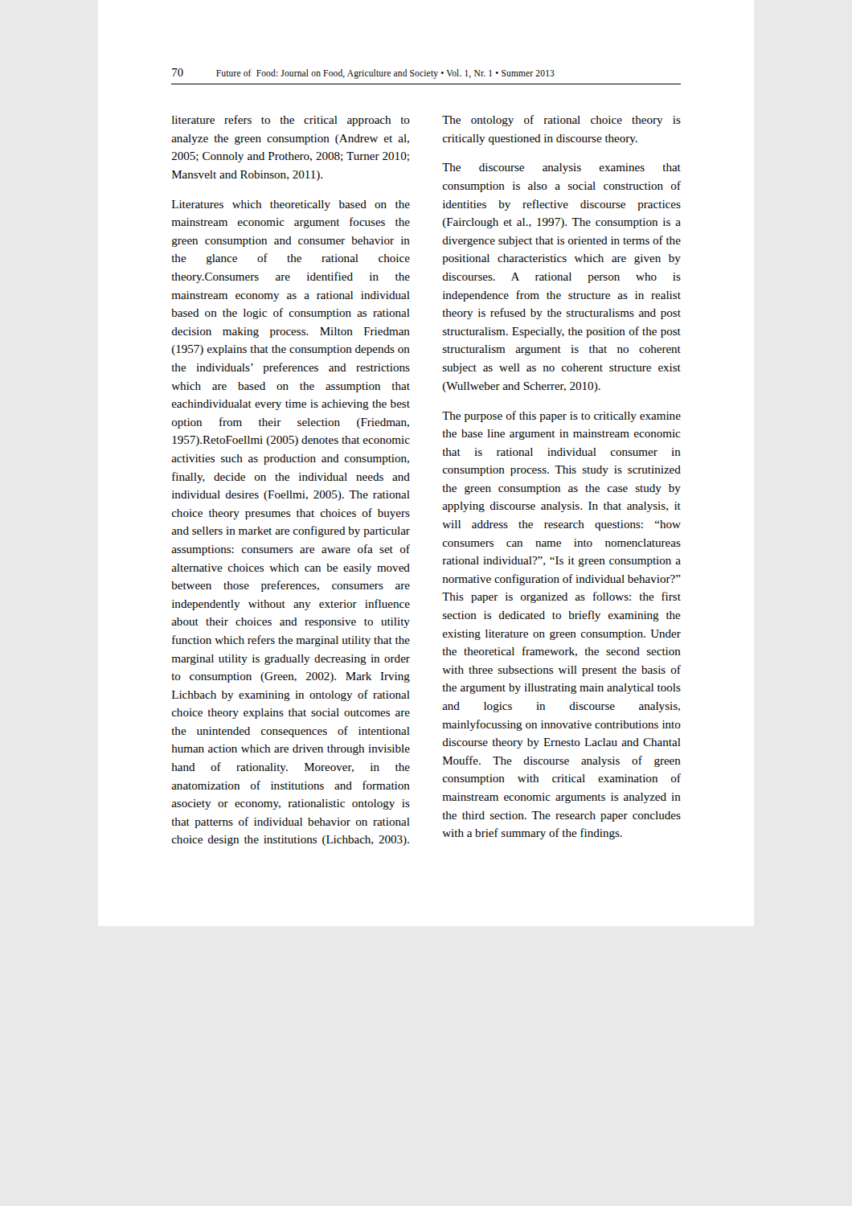70 Future of Food: Journal on Food, Agriculture and Society • Vol. 1, Nr. 1 • Summer 2013
literature refers to the critical approach to analyze the green consumption (Andrew et al, 2005; Connoly and Prothero, 2008; Turner 2010; Mansvelt and Robinson, 2011).
Literatures which theoretically based on the mainstream economic argument focuses the green consumption and consumer behavior in the glance of the rational choice theory.Consumers are identified in the mainstream economy as a rational individual based on the logic of consumption as rational decision making process. Milton Friedman (1957) explains that the consumption depends on the individuals’ preferences and restrictions which are based on the assumption that eachindividualat every time is achieving the best option from their selection (Friedman, 1957).RetoFoellmi (2005) denotes that economic activities such as production and consumption, finally, decide on the individual needs and individual desires (Foellmi, 2005). The rational choice theory presumes that choices of buyers and sellers in market are configured by particular assumptions: consumers are aware ofa set of alternative choices which can be easily moved between those preferences, consumers are independently without any exterior influence about their choices and responsive to utility function which refers the marginal utility that the marginal utility is gradually decreasing in order to consumption (Green, 2002). Mark Irving Lichbach by examining in ontology of rational choice theory explains that social outcomes are the unintended consequences of intentional human action which are driven through invisible hand of rationality. Moreover, in the anatomization of institutions and formation asociety or economy, rationalistic ontology is that patterns of individual behavior on rational choice design the institutions (Lichbach, 2003). The ontology of rational choice theory is critically questioned in discourse theory.
The discourse analysis examines that consumption is also a social construction of identities by reflective discourse practices (Fairclough et al., 1997). The consumption is a divergence subject that is oriented in terms of the positional characteristics which are given by discourses. A rational person who is independence from the structure as in realist theory is refused by the structuralisms and post structuralism. Especially, the position of the post structuralism argument is that no coherent subject as well as no coherent structure exist (Wullweber and Scherrer, 2010).
The purpose of this paper is to critically examine the base line argument in mainstream economic that is rational individual consumer in consumption process. This study is scrutinized the green consumption as the case study by applying discourse analysis. In that analysis, it will address the research questions: “how consumers can name into nomenclatureas rational individual?”, “Is it green consumption a normative configuration of individual behavior?” This paper is organized as follows: the first section is dedicated to briefly examining the existing literature on green consumption. Under the theoretical framework, the second section with three subsections will present the basis of the argument by illustrating main analytical tools and logics in discourse analysis, mainlyfocussing on innovative contributions into discourse theory by Ernesto Laclau and Chantal Mouffe. The discourse analysis of green consumption with critical examination of mainstream economic arguments is analyzed in the third section. The research paper concludes with a brief summary of the findings.